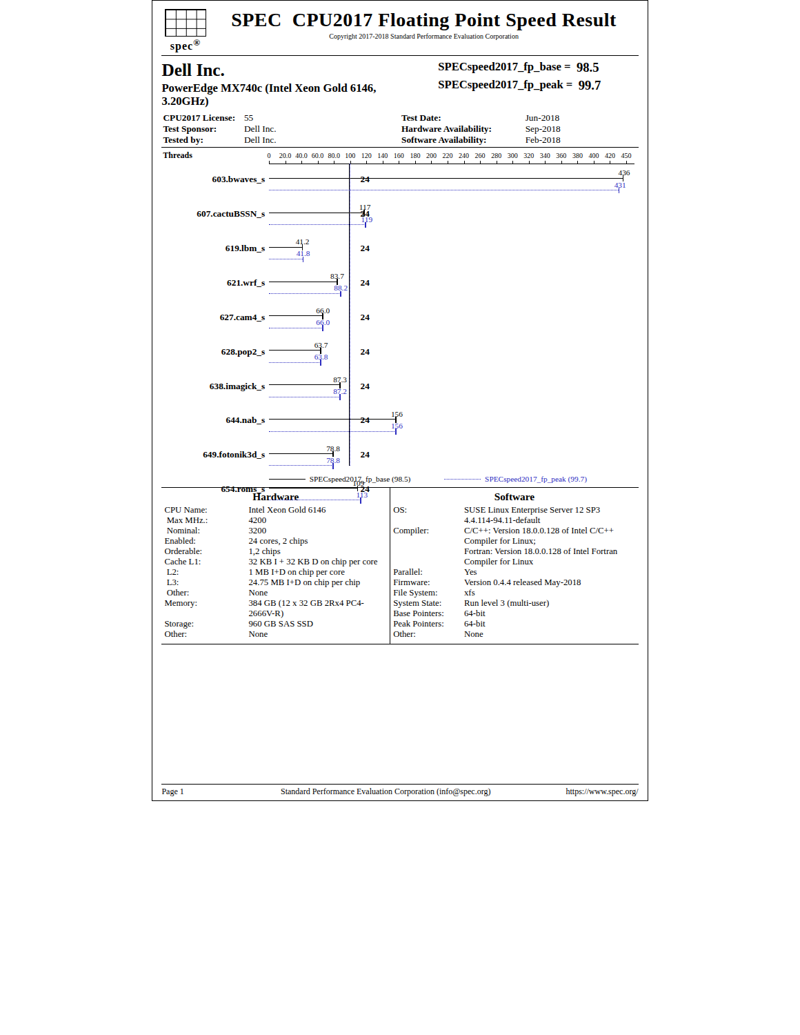spec®
SPEC CPU2017 Floating Point Speed Result
Copyright 2017-2018 Standard Performance Evaluation Corporation
Dell Inc.
PowerEdge MX740c (Intel Xeon Gold 6146,
3.20GHz)
SPECspeed2017_fp_base = 98.5
SPECspeed2017_fp_peak = 99.7
| CPU2017 License: | 55 | Test Date: | Jun-2018 |
| Test Sponsor: | Dell Inc. | Hardware Availability: | Sep-2018 |
| Tested by: | Dell Inc. | Software Availability: | Feb-2018 |
Threads
0
20.0
40.0
60.0
80.0
100
120
140
160
180
200
220
240
260
280
300
320
340
360
380
400
420
450
603.bwaves_s 24
436
431
607.cactuBSSN_s 24
117
119
619.lbm_s 24
41.2
41.8
621.wrf_s 24
83.7
88.2
627.cam4_s 24
66.0
66.0
628.pop2_s 24
63.7
63.8
638.imagick_s 24
87.3
87.2
644.nab_s 24
156
156
649.fotonik3d_s 24
78.8
78.8
654.roms_s 24
109
113
SPECspeed2017_fp_base (98.5)
SPECspeed2017_fp_peak (99.7)
Hardware
| CPU Name: | Intel Xeon Gold 6146 |
| Max MHz.: | 4200 |
| Nominal: | 3200 |
| Enabled: | 24 cores, 2 chips |
| Orderable: | 1,2 chips |
| Cache L1: | 32 KB I + 32 KB D on chip per core |
| L2: | 1 MB I+D on chip per core |
| L3: | 24.75 MB I+D on chip per chip |
| Other: | None |
| Memory: | 384 GB (12 x 32 GB 2Rx4 PC4-2666V-R) |
| Storage: | 960 GB SAS SSD |
| Other: | None |
Software
| OS: | SUSE Linux Enterprise Server 12 SP3 4.4.114-94.11-default |
| Compiler: | C/C++: Version 18.0.0.128 of Intel C/C++ Compiler for Linux; Fortran: Version 18.0.0.128 of Intel Fortran Compiler for Linux |
| Parallel: | Yes |
| Firmware: | Version 0.4.4 released May-2018 |
| File System: | xfs |
| System State: | Run level 3 (multi-user) |
| Base Pointers: | 64-bit |
| Peak Pointers: | 64-bit |
| Other: | None |
Page 1
Standard Performance Evaluation Corporation (info@spec.org)
https://www.spec.org/